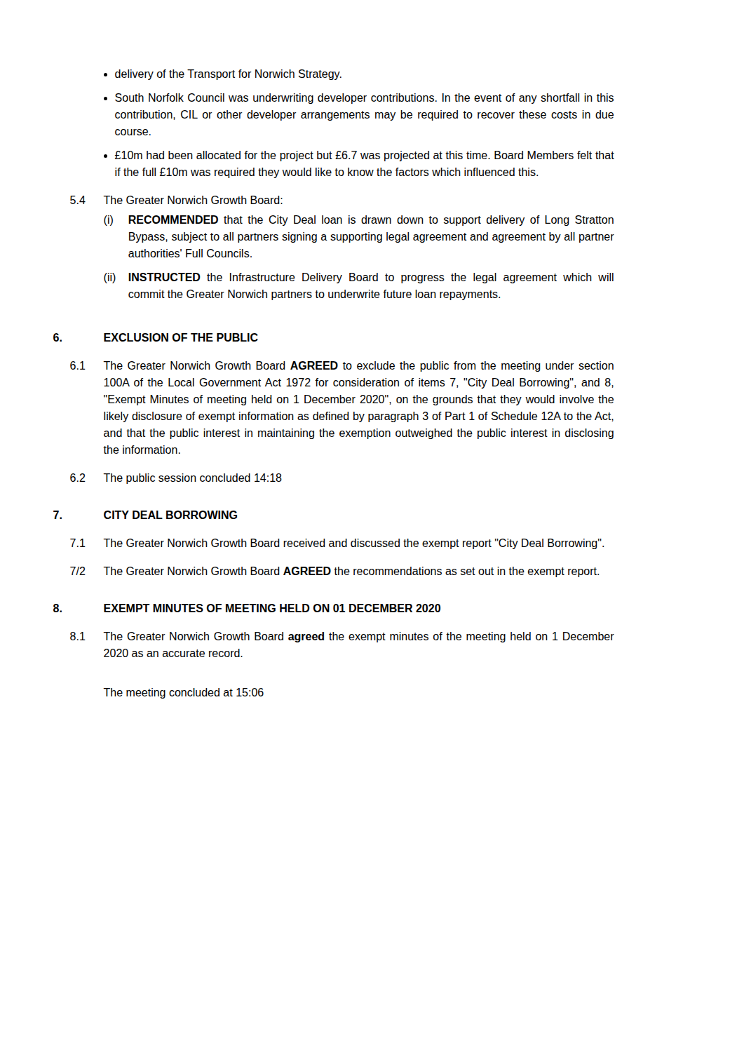delivery of the Transport for Norwich Strategy.
South Norfolk Council was underwriting developer contributions. In the event of any shortfall in this contribution, CIL or other developer arrangements may be required to recover these costs in due course.
£10m had been allocated for the project but £6.7 was projected at this time. Board Members felt that if the full £10m was required they would like to know the factors which influenced this.
5.4
The Greater Norwich Growth Board:
RECOMMENDED that the City Deal loan is drawn down to support delivery of Long Stratton Bypass, subject to all partners signing a supporting legal agreement and agreement by all partner authorities' Full Councils.
INSTRUCTED the Infrastructure Delivery Board to progress the legal agreement which will commit the Greater Norwich partners to underwrite future loan repayments.
6. EXCLUSION OF THE PUBLIC
6.1
The Greater Norwich Growth Board AGREED to exclude the public from the meeting under section 100A of the Local Government Act 1972 for consideration of items 7, "City Deal Borrowing", and 8, "Exempt Minutes of meeting held on 1 December 2020", on the grounds that they would involve the likely disclosure of exempt information as defined by paragraph 3 of Part 1 of Schedule 12A to the Act, and that the public interest in maintaining the exemption outweighed the public interest in disclosing the information.
6.2
The public session concluded 14:18
7. CITY DEAL BORROWING
7.1
The Greater Norwich Growth Board received and discussed the exempt report "City Deal Borrowing".
7/2
The Greater Norwich Growth Board AGREED the recommendations as set out in the exempt report.
8. EXEMPT MINUTES OF MEETING HELD ON 01 DECEMBER 2020
8.1
The Greater Norwich Growth Board agreed the exempt minutes of the meeting held on 1 December 2020 as an accurate record.
The meeting concluded at 15:06